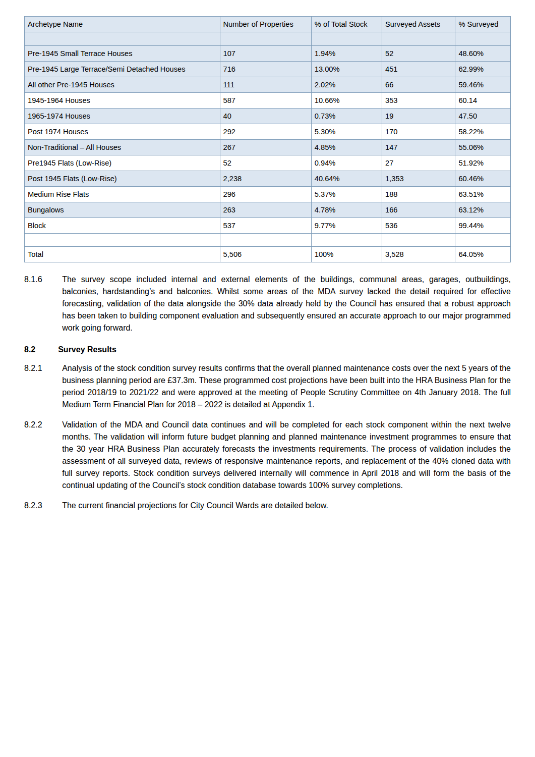| Archetype Name | Number of Properties | % of Total Stock | Surveyed Assets | % Surveyed |
| --- | --- | --- | --- | --- |
| Pre-1945 Small Terrace Houses | 107 | 1.94% | 52 | 48.60% |
| Pre-1945 Large Terrace/Semi Detached Houses | 716 | 13.00% | 451 | 62.99% |
| All other Pre-1945 Houses | 111 | 2.02% | 66 | 59.46% |
| 1945-1964 Houses | 587 | 10.66% | 353 | 60.14 |
| 1965-1974 Houses | 40 | 0.73% | 19 | 47.50 |
| Post 1974 Houses | 292 | 5.30% | 170 | 58.22% |
| Non-Traditional – All Houses | 267 | 4.85% | 147 | 55.06% |
| Pre1945 Flats (Low-Rise) | 52 | 0.94% | 27 | 51.92% |
| Post 1945 Flats (Low-Rise) | 2,238 | 40.64% | 1,353 | 60.46% |
| Medium Rise Flats | 296 | 5.37% | 188 | 63.51% |
| Bungalows | 263 | 4.78% | 166 | 63.12% |
| Block | 537 | 9.77% | 536 | 99.44% |
| Total | 5,506 | 100% | 3,528 | 64.05% |
8.1.6 The survey scope included internal and external elements of the buildings, communal areas, garages, outbuildings, balconies, hardstanding’s and balconies. Whilst some areas of the MDA survey lacked the detail required for effective forecasting, validation of the data alongside the 30% data already held by the Council has ensured that a robust approach has been taken to building component evaluation and subsequently ensured an accurate approach to our major programmed work going forward.
8.2 Survey Results
8.2.1 Analysis of the stock condition survey results confirms that the overall planned maintenance costs over the next 5 years of the business planning period are £37.3m. These programmed cost projections have been built into the HRA Business Plan for the period 2018/19 to 2021/22 and were approved at the meeting of People Scrutiny Committee on 4th January 2018. The full Medium Term Financial Plan for 2018 – 2022 is detailed at Appendix 1.
8.2.2 Validation of the MDA and Council data continues and will be completed for each stock component within the next twelve months. The validation will inform future budget planning and planned maintenance investment programmes to ensure that the 30 year HRA Business Plan accurately forecasts the investments requirements. The process of validation includes the assessment of all surveyed data, reviews of responsive maintenance reports, and replacement of the 40% cloned data with full survey reports. Stock condition surveys delivered internally will commence in April 2018 and will form the basis of the continual updating of the Council’s stock condition database towards 100% survey completions.
8.2.3 The current financial projections for City Council Wards are detailed below.